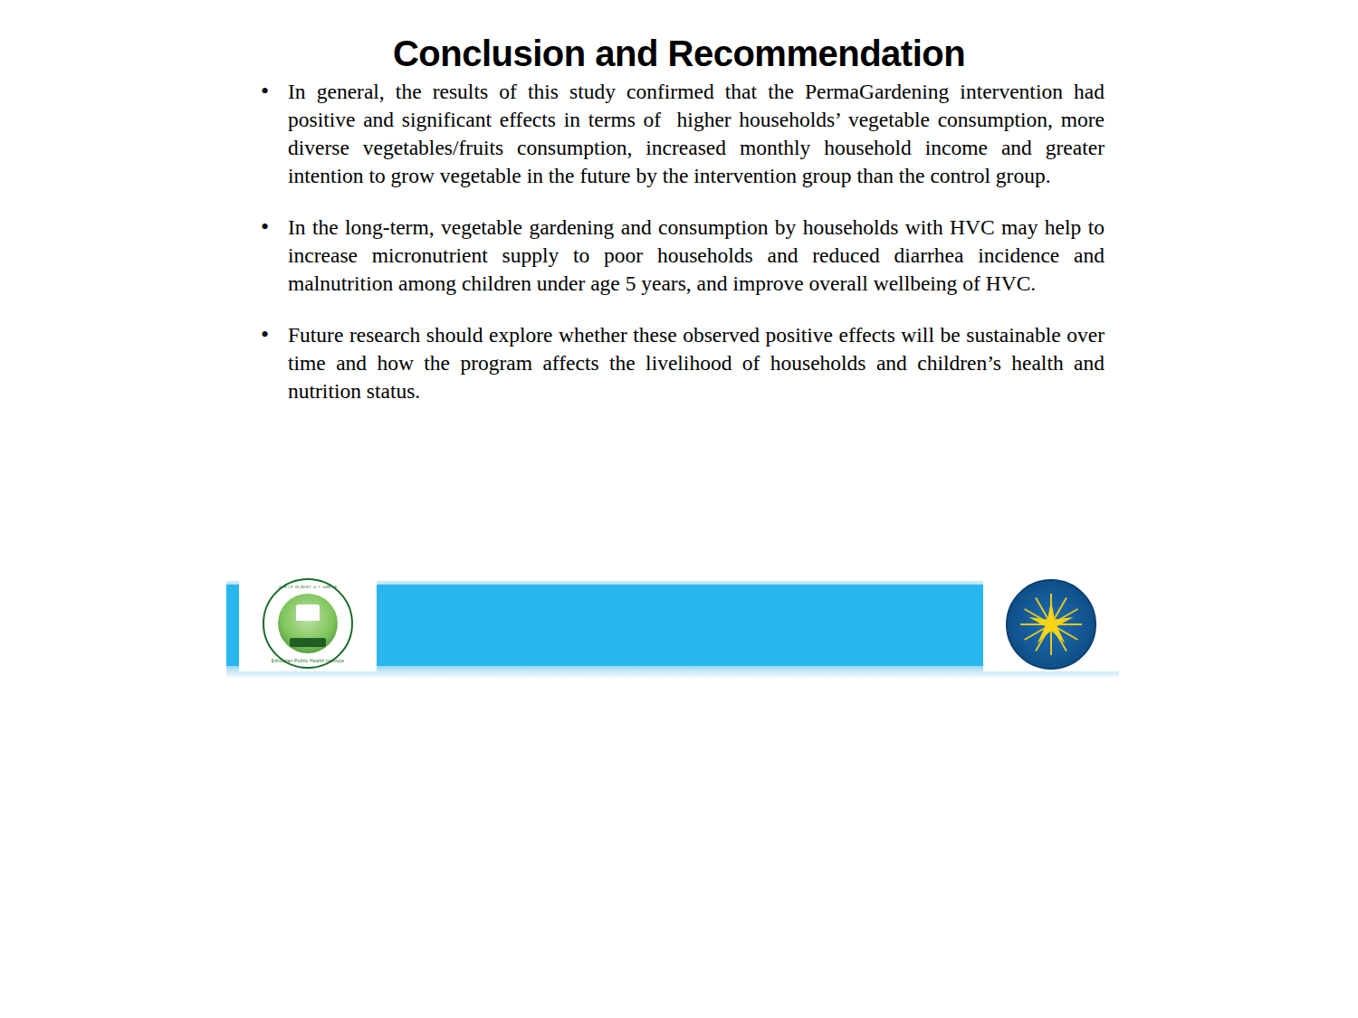Conclusion and Recommendation
In general, the results of this study confirmed that the PermaGardening intervention had positive and significant effects in terms of higher households’ vegetable consumption, more diverse vegetables/fruits consumption, increased monthly household income and greater intention to grow vegetable in the future by the intervention group than the control group.
In the long-term, vegetable gardening and consumption by households with HVC may help to increase micronutrient supply to poor households and reduced diarrhea incidence and malnutrition among children under age 5 years, and improve overall wellbeing of HVC.
Future research should explore whether these observed positive effects will be sustainable over time and how the program affects the livelihood of households and children’s health and nutrition status.
አትይናያ የአጃአትና ፈና አድጃትት
Ethiopian Public Health Institute